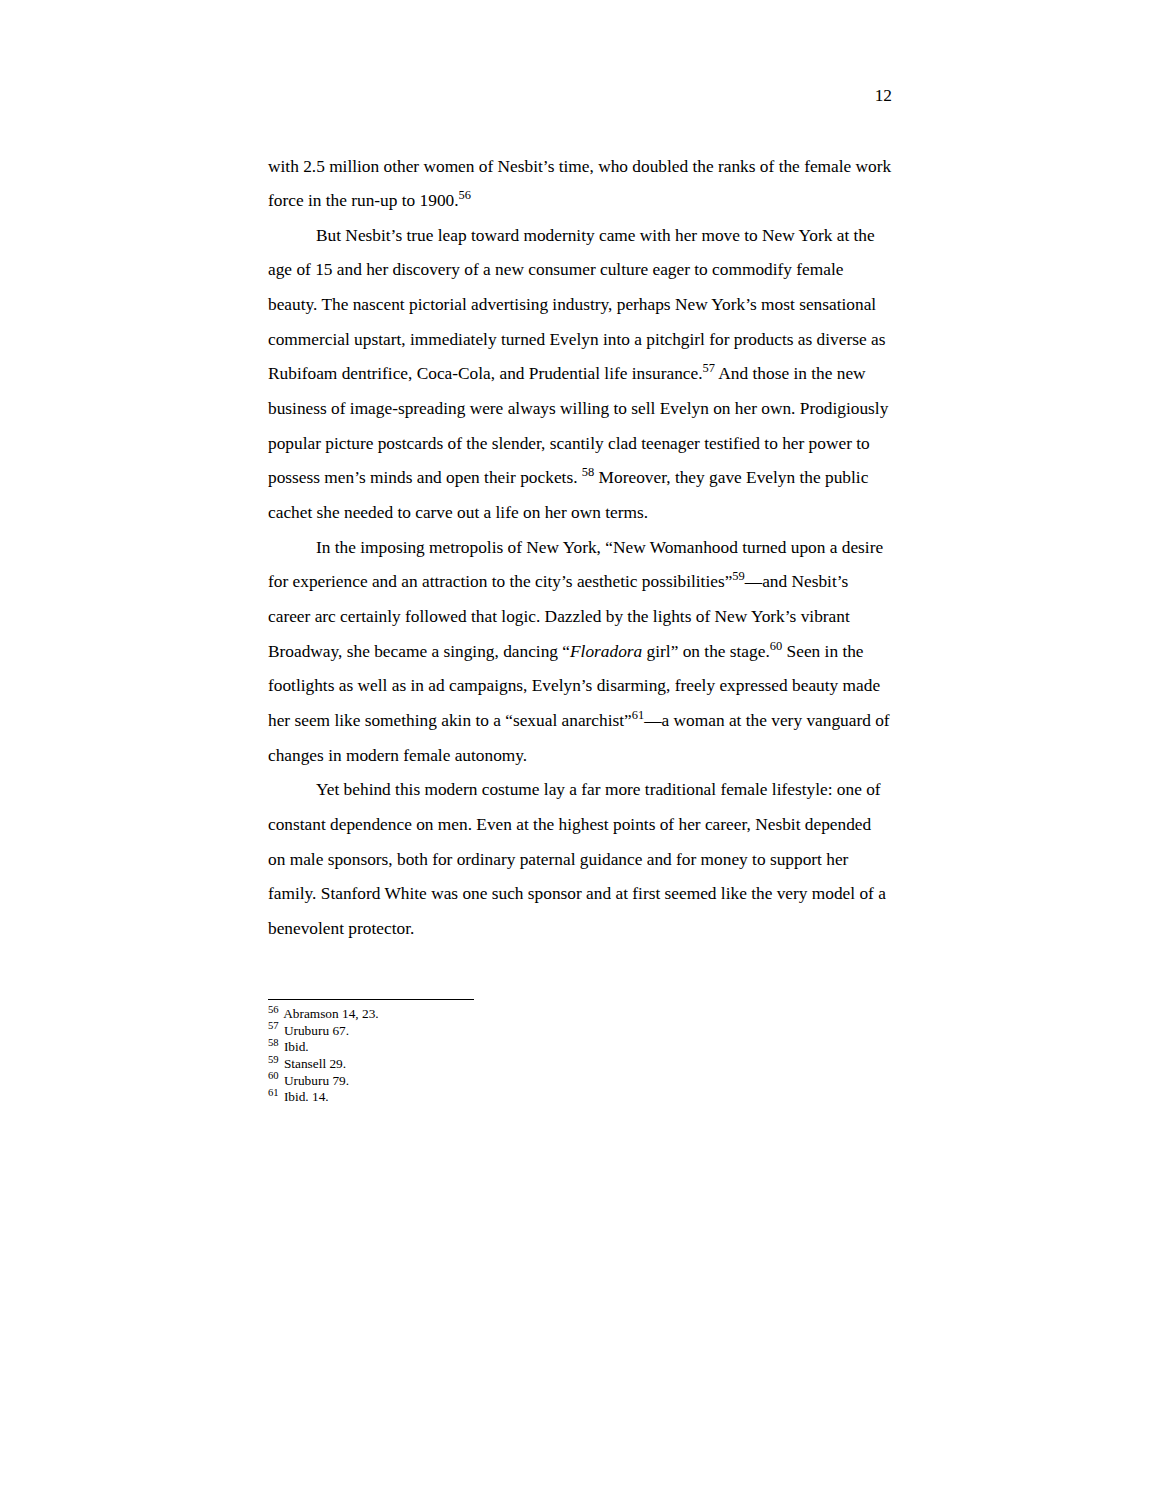12
with 2.5 million other women of Nesbit’s time, who doubled the ranks of the female work force in the run-up to 1900.56
But Nesbit’s true leap toward modernity came with her move to New York at the age of 15 and her discovery of a new consumer culture eager to commodify female beauty. The nascent pictorial advertising industry, perhaps New York’s most sensational commercial upstart, immediately turned Evelyn into a pitchgirl for products as diverse as Rubifoam dentrifice, Coca-Cola, and Prudential life insurance.57 And those in the new business of image-spreading were always willing to sell Evelyn on her own. Prodigiously popular picture postcards of the slender, scantily clad teenager testified to her power to possess men’s minds and open their pockets. 58 Moreover, they gave Evelyn the public cachet she needed to carve out a life on her own terms.
In the imposing metropolis of New York, “New Womanhood turned upon a desire for experience and an attraction to the city’s aesthetic possibilities”59—and Nesbit’s career arc certainly followed that logic. Dazzled by the lights of New York’s vibrant Broadway, she became a singing, dancing “Floradora girl” on the stage.60 Seen in the footlights as well as in ad campaigns, Evelyn’s disarming, freely expressed beauty made her seem like something akin to a “sexual anarchist”61—a woman at the very vanguard of changes in modern female autonomy.
Yet behind this modern costume lay a far more traditional female lifestyle: one of constant dependence on men. Even at the highest points of her career, Nesbit depended on male sponsors, both for ordinary paternal guidance and for money to support her family. Stanford White was one such sponsor and at first seemed like the very model of a benevolent protector.
56 Abramson 14, 23.
57 Uruburu 67.
58 Ibid.
59 Stansell 29.
60 Uruburu 79.
61 Ibid. 14.